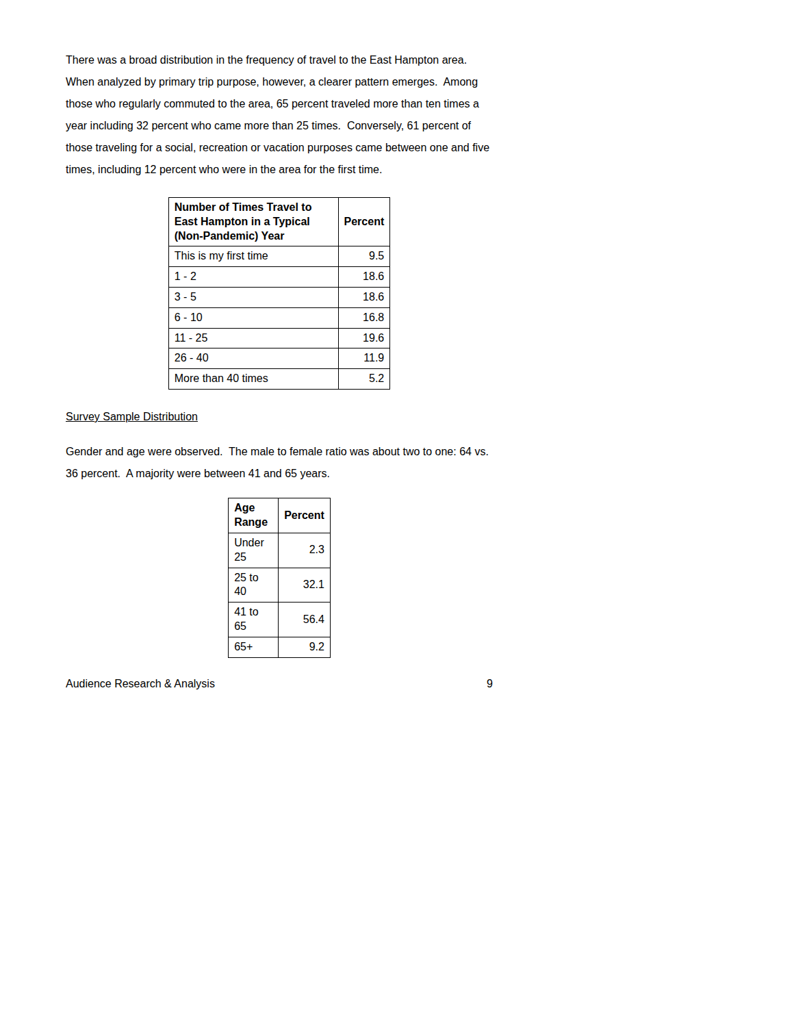There was a broad distribution in the frequency of travel to the East Hampton area. When analyzed by primary trip purpose, however, a clearer pattern emerges. Among those who regularly commuted to the area, 65 percent traveled more than ten times a year including 32 percent who came more than 25 times. Conversely, 61 percent of those traveling for a social, recreation or vacation purposes came between one and five times, including 12 percent who were in the area for the first time.
| Number of Times Travel to East Hampton in a Typical (Non-Pandemic) Year | Percent |
| --- | --- |
| This is my first time | 9.5 |
| 1 - 2 | 18.6 |
| 3 - 5 | 18.6 |
| 6 - 10 | 16.8 |
| 11 - 25 | 19.6 |
| 26 - 40 | 11.9 |
| More than 40 times | 5.2 |
Survey Sample Distribution
Gender and age were observed. The male to female ratio was about two to one: 64 vs. 36 percent. A majority were between 41 and 65 years.
| Age Range | Percent |
| --- | --- |
| Under 25 | 2.3 |
| 25 to 40 | 32.1 |
| 41 to 65 | 56.4 |
| 65+ | 9.2 |
Audience Research & Analysis 9